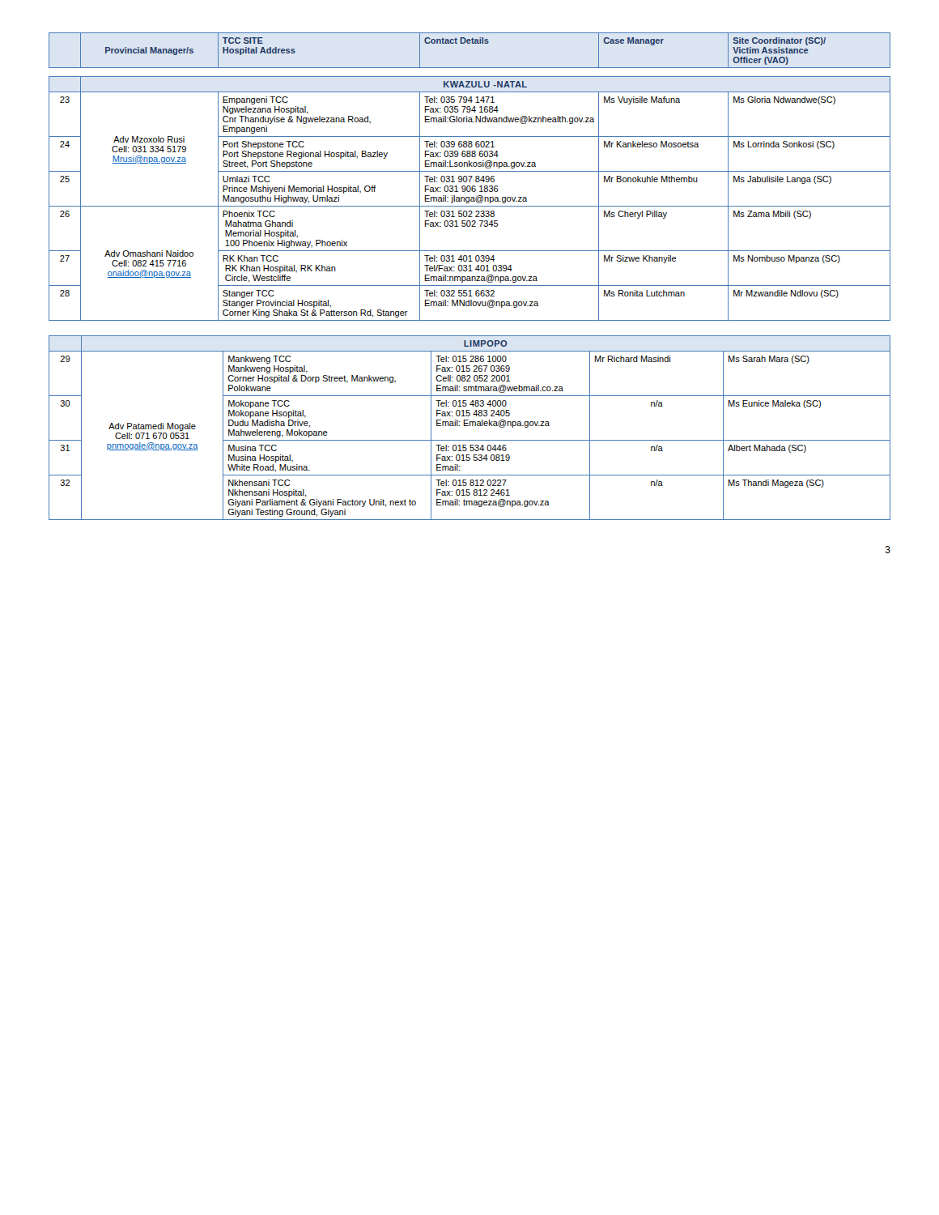| | Provincial Manager/s | TCC SITE Hospital Address | Contact Details | Case Manager | Site Coordinator (SC)/ Victim Assistance Officer (VAO) |
| --- | --- | --- | --- | --- | --- |
| | KWAZULU -NATAL |
| 23 | Adv Mzoxolo Rusi Cell: 031 334 5179 Mrusi@npa.gov.za | Empangeni TCC Ngwelezana Hospital, Cnr Thanduyise & Ngwelezana Road, Empangeni | Tel: 035 794 1471 Fax: 035 794 1684 Email:Gloria.Ndwandwe@kznhealth.gov.za | Ms Vuyisile Mafuna | Ms Gloria Ndwandwe(SC) |
| 24 | Port Shepstone TCC Port Shepstone Regional Hospital, Bazley Street, Port Shepstone | Tel: 039 688 6021 Fax: 039 688 6034 Email:Lsonkosi@npa.gov.za | Mr Kankeleso Mosoetsa | Ms Lorrinda Sonkosi (SC) |
| 25 | Umlazi TCC Prince Mshiyeni Memorial Hospital, Off Mangosuthu Highway, Umlazi | Tel: 031 907 8496 Fax: 031 906 1836 Email: jlanga@npa.gov.za | Mr Bonokuhle Mthembu | Ms Jabulisile Langa (SC) |
| 26 | Adv Omashani Naidoo Cell: 082 415 7716 onaidoo@npa.gov.za | Phoenix TCC Mahatma Ghandi Memorial Hospital, 100 Phoenix Highway, Phoenix | Tel: 031 502 2338 Fax: 031 502 7345 | Ms Cheryl Pillay | Ms Zama Mbili (SC) |
| 27 | RK Khan TCC RK Khan Hospital, RK Khan Circle, Westcliffe | Tel: 031 401 0394 Tel/Fax: 031 401 0394 Email:nmpanza@npa.gov.za | Mr Sizwe Khanyile | Ms Nombuso Mpanza (SC) |
| 28 | Stanger TCC Stanger Provincial Hospital, Corner King Shaka St & Patterson Rd, Stanger | Tel: 032 551 6632 Email: MNdlovu@npa.gov.za | Ms Ronita Lutchman | Mr Mzwandile Ndlovu (SC) |
| | LIMPOPO |
| 29 | Adv Patamedi Mogale Cell: 071 670 0531 pnmogale@npa.gov.za | Mankweng TCC Mankweng Hospital, Corner Hospital & Dorp Street, Mankweng, Polokwane | Tel: 015 286 1000 Fax: 015 267 0369 Cell: 082 052 2001 Email: smtmara@webmail.co.za | Mr Richard Masindi | Ms Sarah Mara (SC) |
| 30 | Mokopane TCC Mokopane Hsopital, Dudu Madisha Drive, Mahwelereng, Mokopane | Tel: 015 483 4000 Fax: 015 483 2405 Email: Emaleka@npa.gov.za | n/a | Ms Eunice Maleka (SC) |
| 31 | Musina TCC Musina Hospital, White Road, Musina. | Tel: 015 534 0446 Fax: 015 534 0819 Email: | n/a | Albert Mahada (SC) |
| 32 | Nkhensani TCC Nkhensani Hospital, Giyani Parliament & Giyani Factory Unit, next to Giyani Testing Ground, Giyani | Tel: 015 812 0227 Fax: 015 812 2461 Email: tmageza@npa.gov.za | n/a | Ms Thandi Mageza (SC) |
3